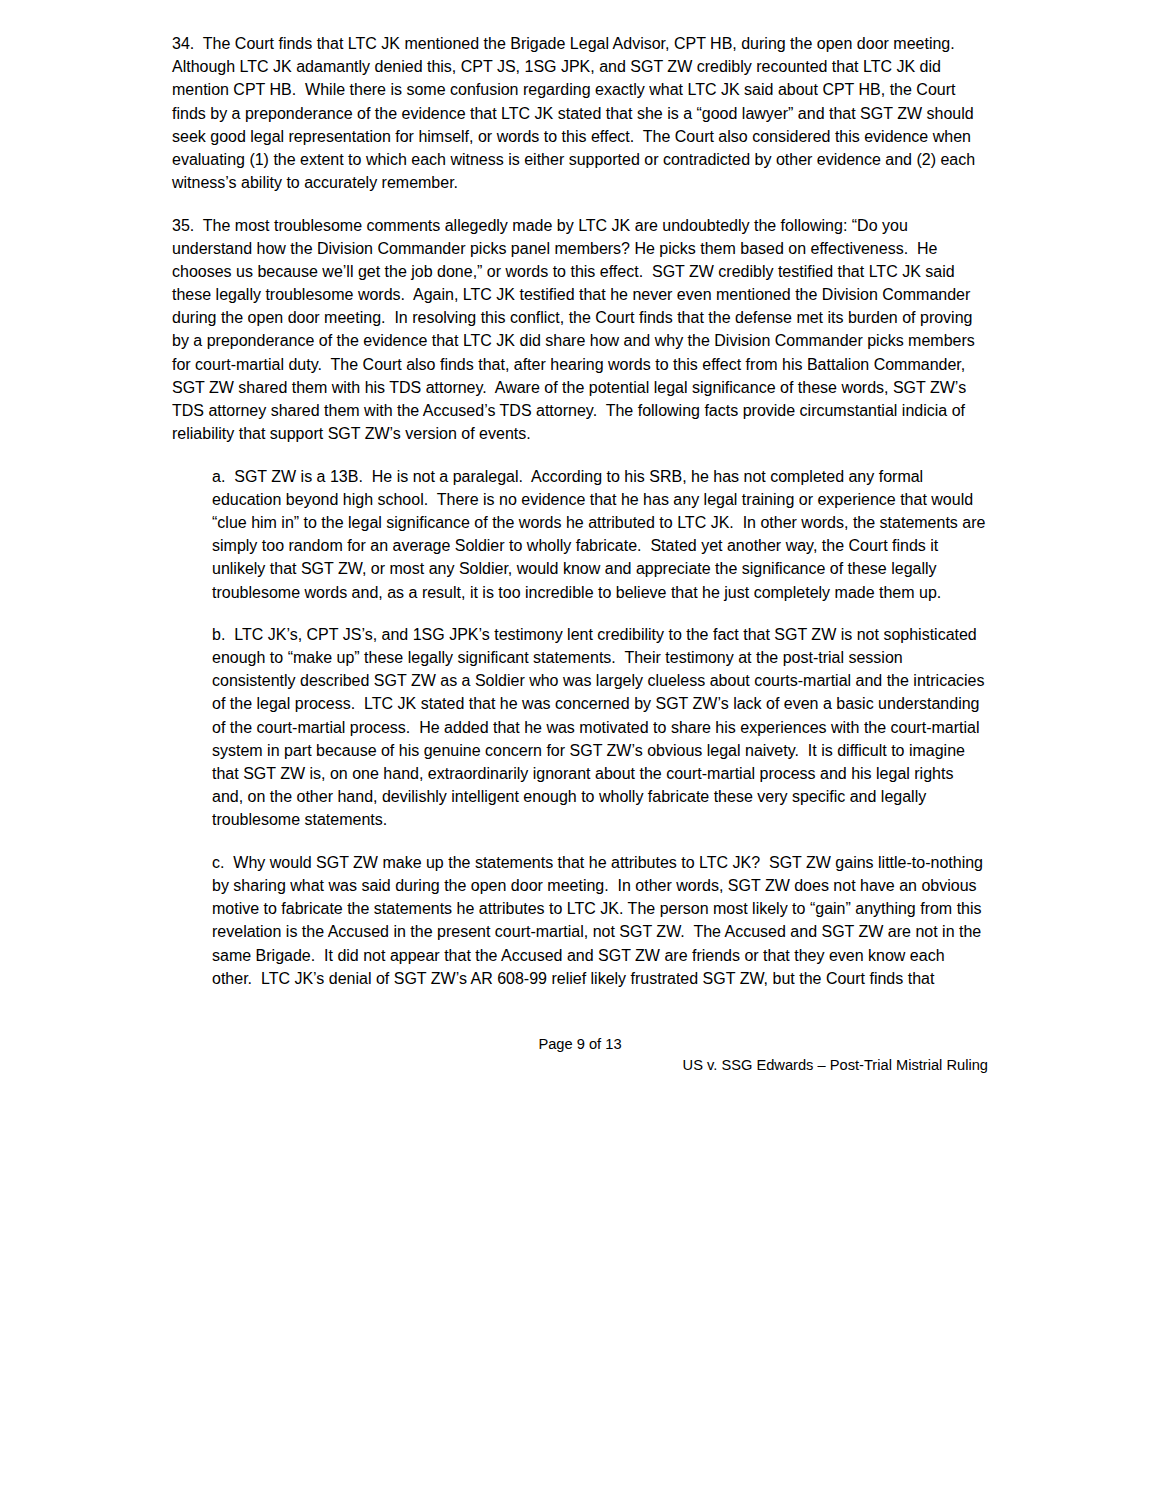34. The Court finds that LTC JK mentioned the Brigade Legal Advisor, CPT HB, during the open door meeting. Although LTC JK adamantly denied this, CPT JS, 1SG JPK, and SGT ZW credibly recounted that LTC JK did mention CPT HB. While there is some confusion regarding exactly what LTC JK said about CPT HB, the Court finds by a preponderance of the evidence that LTC JK stated that she is a “good lawyer” and that SGT ZW should seek good legal representation for himself, or words to this effect. The Court also considered this evidence when evaluating (1) the extent to which each witness is either supported or contradicted by other evidence and (2) each witness’s ability to accurately remember.
35. The most troublesome comments allegedly made by LTC JK are undoubtedly the following: “Do you understand how the Division Commander picks panel members? He picks them based on effectiveness. He chooses us because we’ll get the job done,” or words to this effect. SGT ZW credibly testified that LTC JK said these legally troublesome words. Again, LTC JK testified that he never even mentioned the Division Commander during the open door meeting. In resolving this conflict, the Court finds that the defense met its burden of proving by a preponderance of the evidence that LTC JK did share how and why the Division Commander picks members for court-martial duty. The Court also finds that, after hearing words to this effect from his Battalion Commander, SGT ZW shared them with his TDS attorney. Aware of the potential legal significance of these words, SGT ZW’s TDS attorney shared them with the Accused’s TDS attorney. The following facts provide circumstantial indicia of reliability that support SGT ZW’s version of events.
a. SGT ZW is a 13B. He is not a paralegal. According to his SRB, he has not completed any formal education beyond high school. There is no evidence that he has any legal training or experience that would “clue him in” to the legal significance of the words he attributed to LTC JK. In other words, the statements are simply too random for an average Soldier to wholly fabricate. Stated yet another way, the Court finds it unlikely that SGT ZW, or most any Soldier, would know and appreciate the significance of these legally troublesome words and, as a result, it is too incredible to believe that he just completely made them up.
b. LTC JK’s, CPT JS’s, and 1SG JPK’s testimony lent credibility to the fact that SGT ZW is not sophisticated enough to “make up” these legally significant statements. Their testimony at the post-trial session consistently described SGT ZW as a Soldier who was largely clueless about courts-martial and the intricacies of the legal process. LTC JK stated that he was concerned by SGT ZW’s lack of even a basic understanding of the court-martial process. He added that he was motivated to share his experiences with the court-martial system in part because of his genuine concern for SGT ZW’s obvious legal naivety. It is difficult to imagine that SGT ZW is, on one hand, extraordinarily ignorant about the court-martial process and his legal rights and, on the other hand, devilishly intelligent enough to wholly fabricate these very specific and legally troublesome statements.
c. Why would SGT ZW make up the statements that he attributes to LTC JK? SGT ZW gains little-to-nothing by sharing what was said during the open door meeting. In other words, SGT ZW does not have an obvious motive to fabricate the statements he attributes to LTC JK. The person most likely to “gain” anything from this revelation is the Accused in the present court-martial, not SGT ZW. The Accused and SGT ZW are not in the same Brigade. It did not appear that the Accused and SGT ZW are friends or that they even know each other. LTC JK’s denial of SGT ZW’s AR 608-99 relief likely frustrated SGT ZW, but the Court finds that
Page 9 of 13
US v. SSG Edwards – Post-Trial Mistrial Ruling